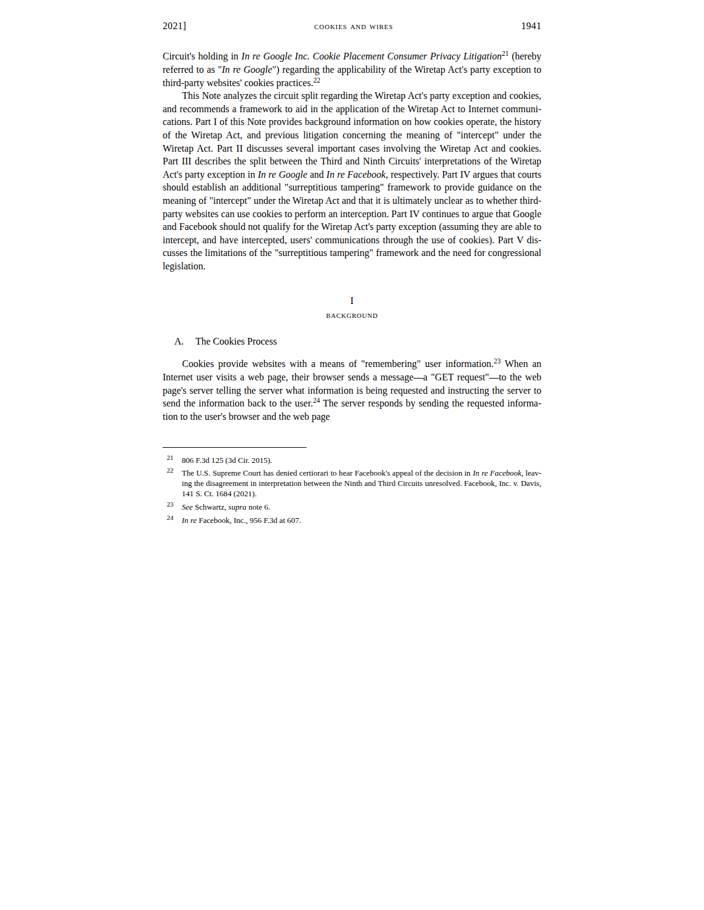2021] Cookies and Wires 1941
Circuit's holding in In re Google Inc. Cookie Placement Consumer Privacy Litigation21 (hereby referred to as "In re Google") regarding the applicability of the Wiretap Act's party exception to third-party websites' cookies practices.22
This Note analyzes the circuit split regarding the Wiretap Act's party exception and cookies, and recommends a framework to aid in the application of the Wiretap Act to Internet communications. Part I of this Note provides background information on how cookies operate, the history of the Wiretap Act, and previous litigation concerning the meaning of "intercept" under the Wiretap Act. Part II discusses several important cases involving the Wiretap Act and cookies. Part III describes the split between the Third and Ninth Circuits' interpretations of the Wiretap Act's party exception in In re Google and In re Facebook, respectively. Part IV argues that courts should establish an additional "surreptitious tampering" framework to provide guidance on the meaning of "intercept" under the Wiretap Act and that it is ultimately unclear as to whether third-party websites can use cookies to perform an interception. Part IV continues to argue that Google and Facebook should not qualify for the Wiretap Act's party exception (assuming they are able to intercept, and have intercepted, users' communications through the use of cookies). Part V discusses the limitations of the "surreptitious tampering" framework and the need for congressional legislation.
I
Background
A. The Cookies Process
Cookies provide websites with a means of "remembering" user information.23 When an Internet user visits a web page, their browser sends a message—a "GET request"—to the web page's server telling the server what information is being requested and instructing the server to send the information back to the user.24 The server responds by sending the requested information to the user's browser and the web page
806 F.3d 125 (3d Cir. 2015).
The U.S. Supreme Court has denied certiorari to hear Facebook's appeal of the decision in In re Facebook, leaving the disagreement in interpretation between the Ninth and Third Circuits unresolved. Facebook, Inc. v. Davis, 141 S. Ct. 1684 (2021).
See Schwartz, supra note 6.
In re Facebook, Inc., 956 F.3d at 607.